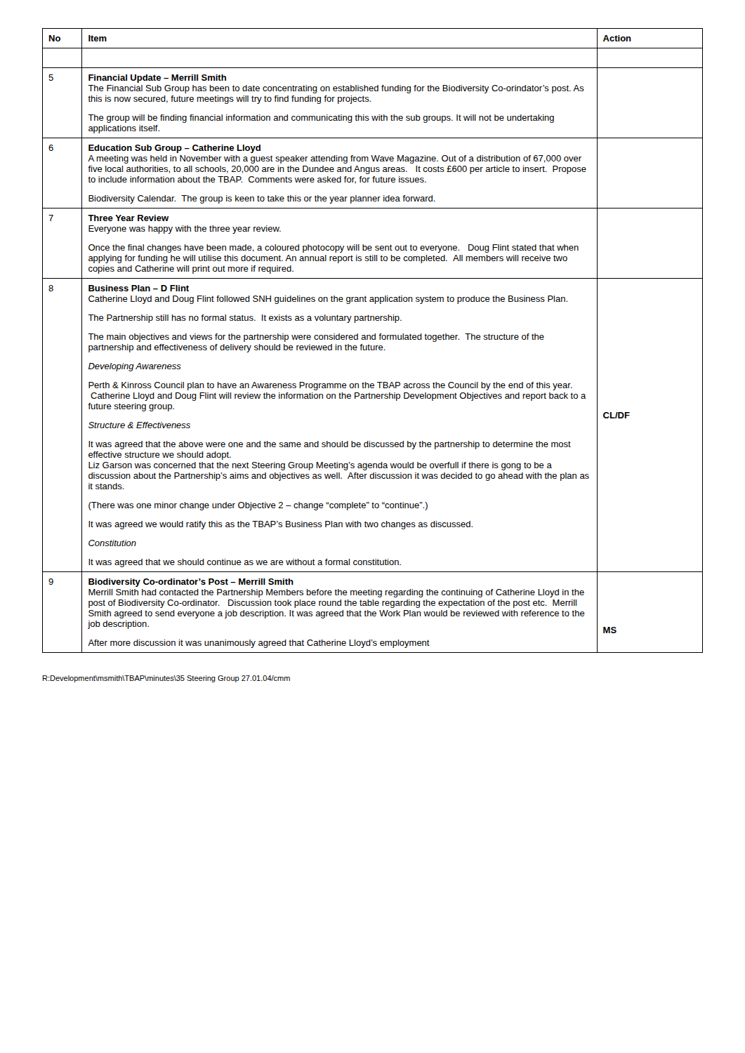| No | Item | Action |
| --- | --- | --- |
| 5 | Financial Update – Merrill Smith The Financial Sub Group has been to date concentrating on established funding for the Biodiversity Co-orindator’s post. As this is now secured, future meetings will try to find funding for projects. The group will be finding financial information and communicating this with the sub groups. It will not be undertaking applications itself. | |
| 6 | Education Sub Group – Catherine Lloyd A meeting was held in November with a guest speaker attending from Wave Magazine. Out of a distribution of 67,000 over five local authorities, to all schools, 20,000 are in the Dundee and Angus areas. It costs £600 per article to insert. Propose to include information about the TBAP. Comments were asked for, for future issues. Biodiversity Calendar. The group is keen to take this or the year planner idea forward. | |
| 7 | Three Year Review Everyone was happy with the three year review. Once the final changes have been made, a coloured photocopy will be sent out to everyone. Doug Flint stated that when applying for funding he will utilise this document. An annual report is still to be completed. All members will receive two copies and Catherine will print out more if required. | |
| 8 | Business Plan – D Flint Catherine Lloyd and Doug Flint followed SNH guidelines on the grant application system to produce the Business Plan. The Partnership still has no formal status. It exists as a voluntary partnership. The main objectives and views for the partnership were considered and formulated together. The structure of the partnership and effectiveness of delivery should be reviewed in the future. Developing Awareness Perth & Kinross Council plan to have an Awareness Programme on the TBAP across the Council by the end of this year. Catherine Lloyd and Doug Flint will review the information on the Partnership Development Objectives and report back to a future steering group. Structure & Effectiveness It was agreed that the above were one and the same and should be discussed by the partnership to determine the most effective structure we should adopt. Liz Garson was concerned that the next Steering Group Meeting’s agenda would be overfull if there is gong to be a discussion about the Partnership’s aims and objectives as well. After discussion it was decided to go ahead with the plan as it stands. (There was one minor change under Objective 2 – change “complete” to “continue”.) It was agreed we would ratify this as the TBAP’s Business Plan with two changes as discussed. Constitution It was agreed that we should continue as we are without a formal constitution. | CL/DF |
| 9 | Biodiversity Co-ordinator’s Post – Merrill Smith Merrill Smith had contacted the Partnership Members before the meeting regarding the continuing of Catherine Lloyd in the post of Biodiversity Co-ordinator. Discussion took place round the table regarding the expectation of the post etc. Merrill Smith agreed to send everyone a job description. It was agreed that the Work Plan would be reviewed with reference to the job description. After more discussion it was unanimously agreed that Catherine Lloyd’s employment | MS |
R:Development\msmith\TBAP\minutes\35 Steering Group 27.01.04/cmm